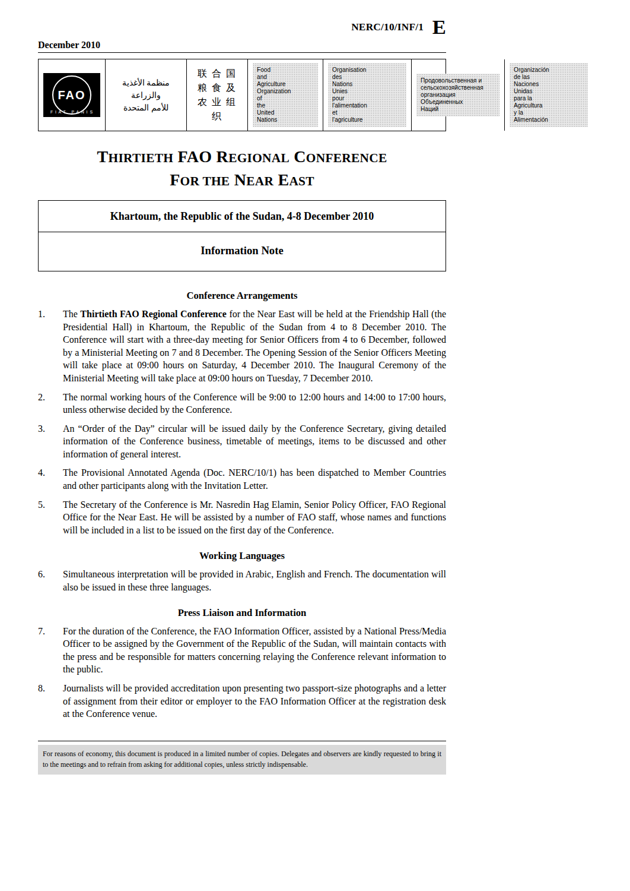NERC/10/INF/1 E
December 2010
FAO
F I A T P A N I S
منظمة الأغذية
والزراعة
للأمم المتحدة
联 合 国
粮 食 及
农 业 组 织
Food
and
Agriculture
Organization
of
the
United
Nations
Organisation
des
Nations
Unies
pour
l'alimentation
et
l'agriculture
Продовольственная и
сельскохозяйственная
организация
Объединенных
Наций
Organización
de las
Naciones
Unidas
para la
Agricultura
y la
Alimentación
THIRTIETH FAO REGIONAL CONFERENCE
FOR THE NEAR EAST
Khartoum, the Republic of the Sudan, 4-8 December 2010
Information Note
Conference Arrangements
1. The Thirtieth FAO Regional Conference for the Near East will be held at the Friendship Hall (the Presidential Hall) in Khartoum, the Republic of the Sudan from 4 to 8 December 2010. The Conference will start with a three-day meeting for Senior Officers from 4 to 6 December, followed by a Ministerial Meeting on 7 and 8 December. The Opening Session of the Senior Officers Meeting will take place at 09:00 hours on Saturday, 4 December 2010. The Inaugural Ceremony of the Ministerial Meeting will take place at 09:00 hours on Tuesday, 7 December 2010.
2. The normal working hours of the Conference will be 9:00 to 12:00 hours and 14:00 to 17:00 hours, unless otherwise decided by the Conference.
3. An “Order of the Day” circular will be issued daily by the Conference Secretary, giving detailed information of the Conference business, timetable of meetings, items to be discussed and other information of general interest.
4. The Provisional Annotated Agenda (Doc. NERC/10/1) has been dispatched to Member Countries and other participants along with the Invitation Letter.
5. The Secretary of the Conference is Mr. Nasredin Hag Elamin, Senior Policy Officer, FAO Regional Office for the Near East. He will be assisted by a number of FAO staff, whose names and functions will be included in a list to be issued on the first day of the Conference.
Working Languages
6. Simultaneous interpretation will be provided in Arabic, English and French. The documentation will also be issued in these three languages.
Press Liaison and Information
7. For the duration of the Conference, the FAO Information Officer, assisted by a National Press/Media Officer to be assigned by the Government of the Republic of the Sudan, will maintain contacts with the press and be responsible for matters concerning relaying the Conference relevant information to the public.
8. Journalists will be provided accreditation upon presenting two passport-size photographs and a letter of assignment from their editor or employer to the FAO Information Officer at the registration desk at the Conference venue.
For reasons of economy, this document is produced in a limited number of copies. Delegates and observers are kindly requested to bring it to the meetings and to refrain from asking for additional copies, unless strictly indispensable.